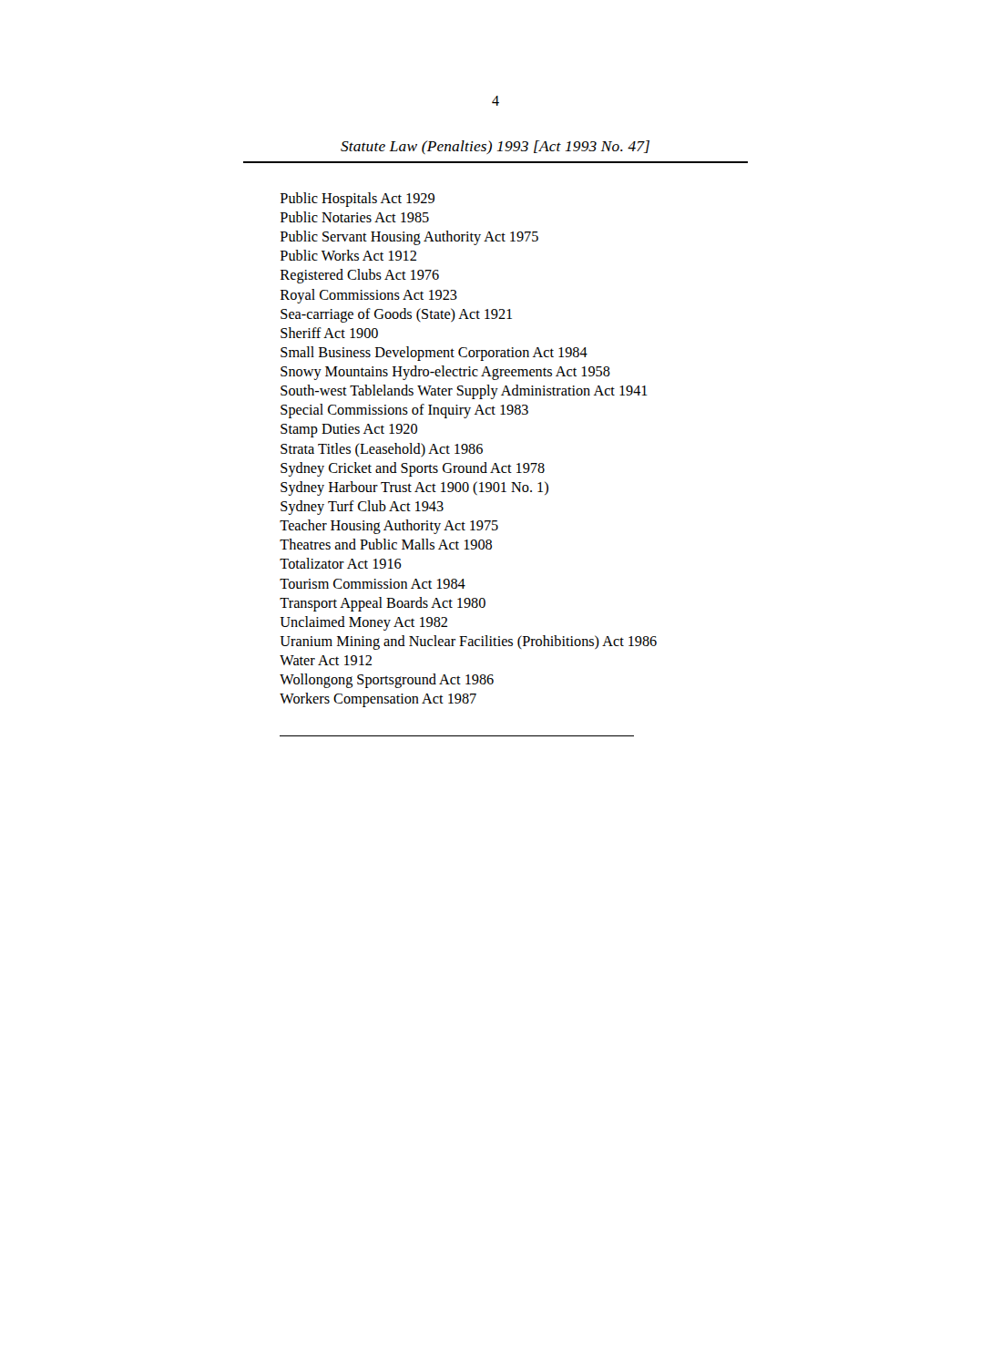4
Statute Law (Penalties) 1993 [Act 1993 No. 47]
Public Hospitals Act 1929
Public Notaries Act 1985
Public Servant Housing Authority Act 1975
Public Works Act 1912
Registered Clubs Act 1976
Royal Commissions Act 1923
Sea-carriage of Goods (State) Act 1921
Sheriff Act 1900
Small Business Development Corporation Act 1984
Snowy Mountains Hydro-electric Agreements Act 1958
South-west Tablelands Water Supply Administration Act 1941
Special Commissions of Inquiry Act 1983
Stamp Duties Act 1920
Strata Titles (Leasehold) Act 1986
Sydney Cricket and Sports Ground Act 1978
Sydney Harbour Trust Act 1900 (1901 No. 1)
Sydney Turf Club Act 1943
Teacher Housing Authority Act 1975
Theatres and Public Malls Act 1908
Totalizator Act 1916
Tourism Commission Act 1984
Transport Appeal Boards Act 1980
Unclaimed Money Act 1982
Uranium Mining and Nuclear Facilities (Prohibitions) Act 1986
Water Act 1912
Wollongong Sportsground Act 1986
Workers Compensation Act 1987